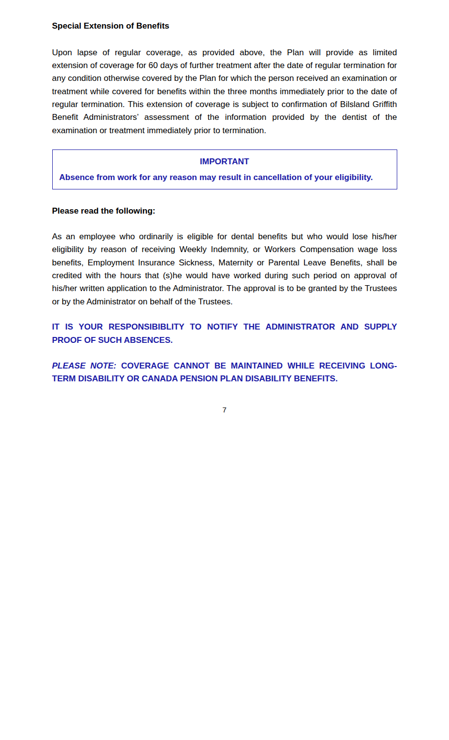Special Extension of Benefits
Upon lapse of regular coverage, as provided above, the Plan will provide as limited extension of coverage for 60 days of further treatment after the date of regular termination for any condition otherwise covered by the Plan for which the person received an examination or treatment while covered for benefits within the three months immediately prior to the date of regular termination. This extension of coverage is subject to confirmation of Bilsland Griffith Benefit Administrators’ assessment of the information provided by the dentist of the examination or treatment immediately prior to termination.
IMPORTANT
Absence from work for any reason may result in cancellation of your eligibility.
Please read the following:
As an employee who ordinarily is eligible for dental benefits but who would lose his/her eligibility by reason of receiving Weekly Indemnity, or Workers Compensation wage loss benefits, Employment Insurance Sickness, Maternity or Parental Leave Benefits, shall be credited with the hours that (s)he would have worked during such period on approval of his/her written application to the Administrator. The approval is to be granted by the Trustees or by the Administrator on behalf of the Trustees.
IT IS YOUR RESPONSIBIBLITY TO NOTIFY THE ADMINISTRATOR AND SUPPLY PROOF OF SUCH ABSENCES.
PLEASE NOTE: COVERAGE CANNOT BE MAINTAINED WHILE RECEIVING LONG-TERM DISABILITY OR CANADA PENSION PLAN DISABILITY BENEFITS.
7